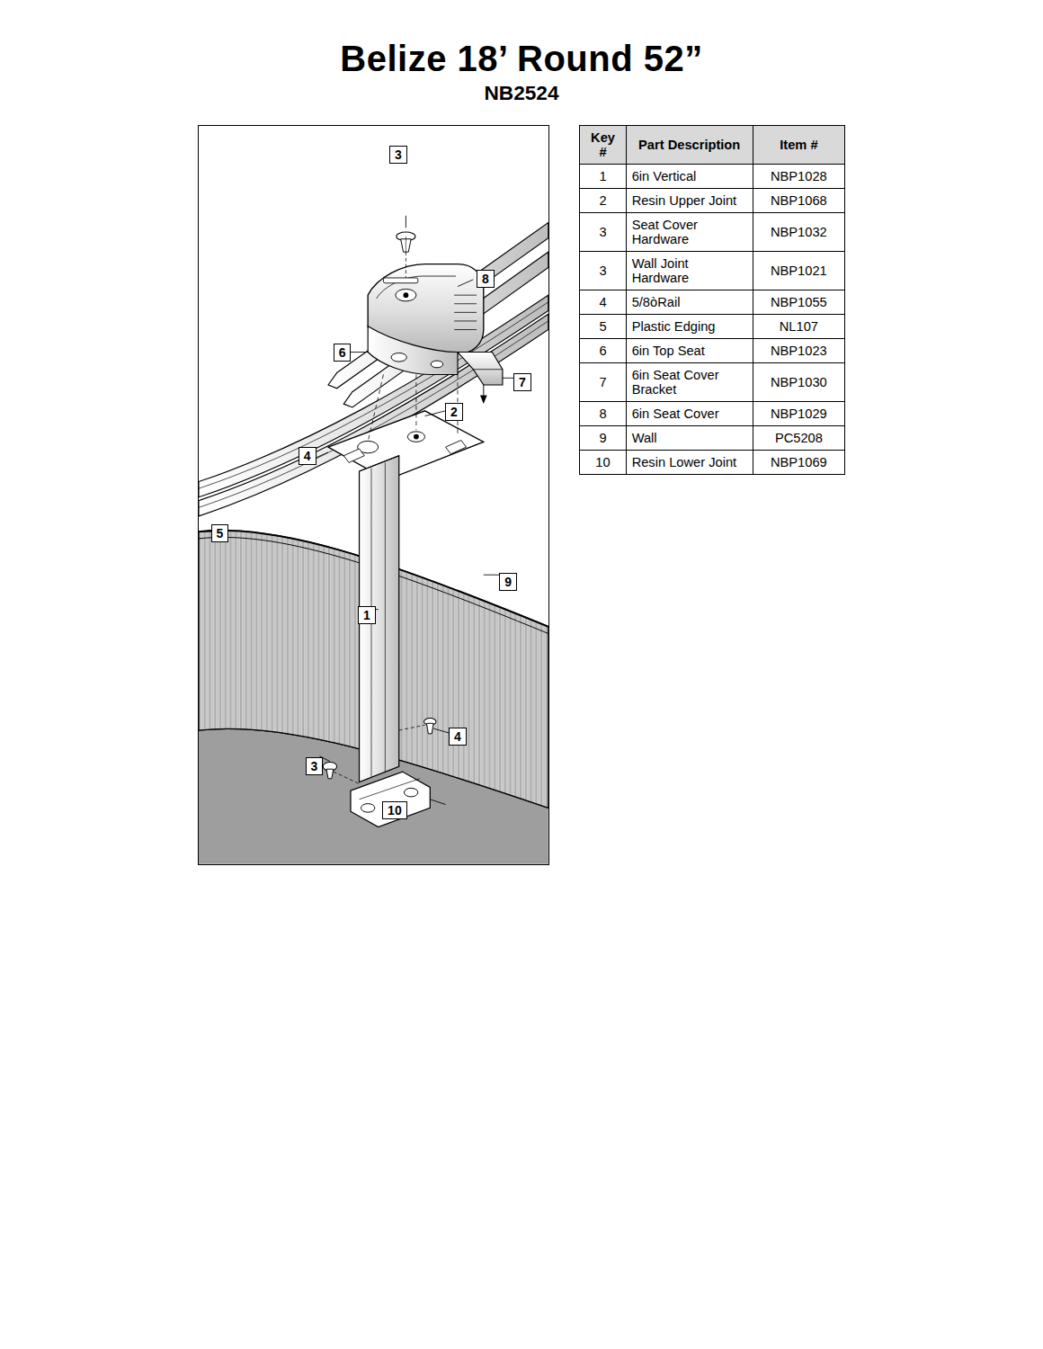Belize 18’ Round 52”
NB2524
3 8 7 6 2 4 5 9 1 4 3 10
Parts list for Belize 18' Round 52" NB2524
| Key # | Part Description | Item # |
| --- | --- | --- |
| 1 | 6in Vertical | NBP1028 |
| 2 | Resin Upper Joint | NBP1068 |
| 3 | Seat Cover Hardware | NBP1032 |
| 3 | Wall Joint Hardware | NBP1021 |
| 4 | 5/8òRail | NBP1055 |
| 5 | Plastic Edging | NL107 |
| 6 | 6in Top Seat | NBP1023 |
| 7 | 6in Seat Cover Bracket | NBP1030 |
| 8 | 6in Seat Cover | NBP1029 |
| 9 | Wall | PC5208 |
| 10 | Resin Lower Joint | NBP1069 |